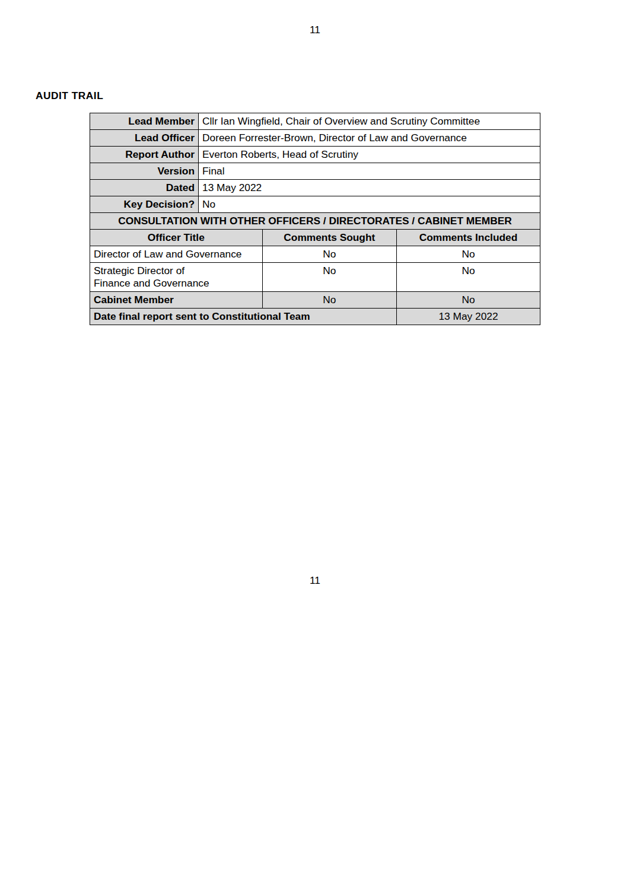11
AUDIT TRAIL
| Lead Member | Cllr Ian Wingfield, Chair of Overview and Scrutiny Committee |
| Lead Officer | Doreen Forrester-Brown, Director of Law and Governance |
| Report Author | Everton Roberts, Head of Scrutiny |
| Version | Final |
| Dated | 13 May 2022 |
| Key Decision? | No |
| CONSULTATION WITH OTHER OFFICERS / DIRECTORATES / CABINET MEMBER |
| Officer Title | Comments Sought | Comments Included |
| Director of Law and Governance | No | No |
| Strategic Director of Finance and Governance | No | No |
| Cabinet Member | No | No |
| Date final report sent to Constitutional Team | 13 May 2022 |
11